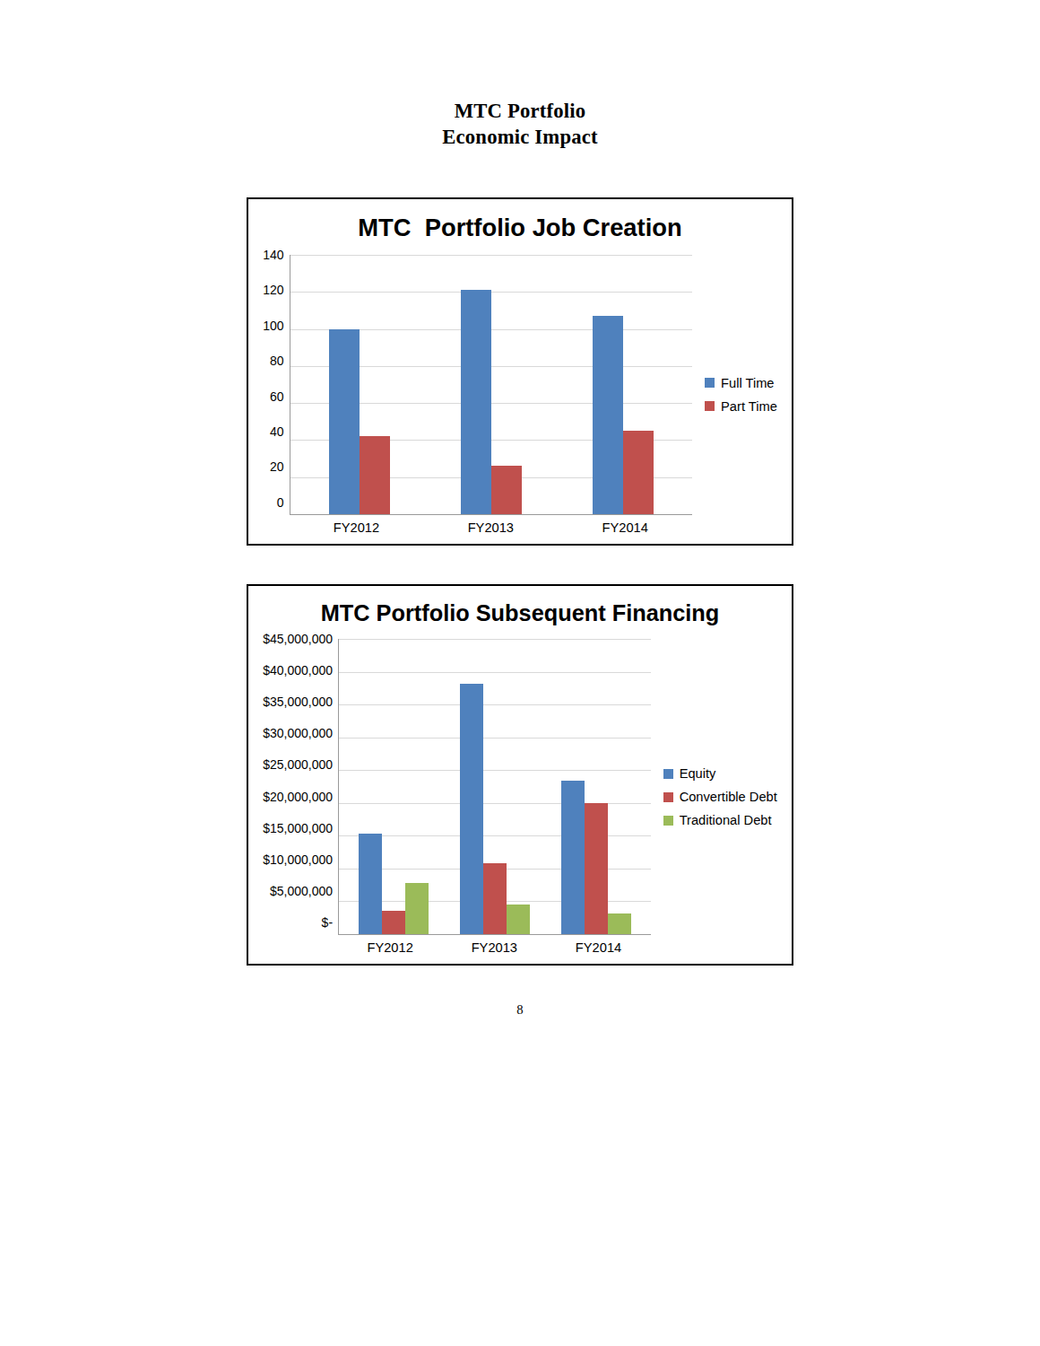MTC Portfolio
Economic Impact
MTC Portfolio Job Creation
140 120 100 80 60 40 20 0
FY2012 FY2013 FY2014
Full Time
Part Time
MTC Portfolio Subsequent Financing
$45,000,000 $40,000,000 $35,000,000 $30,000,000 $25,000,000 $20,000,000 $15,000,000 $10,000,000 $5,000,000 $-
FY2012 FY2013 FY2014
Equity
Convertible Debt
Traditional Debt
8